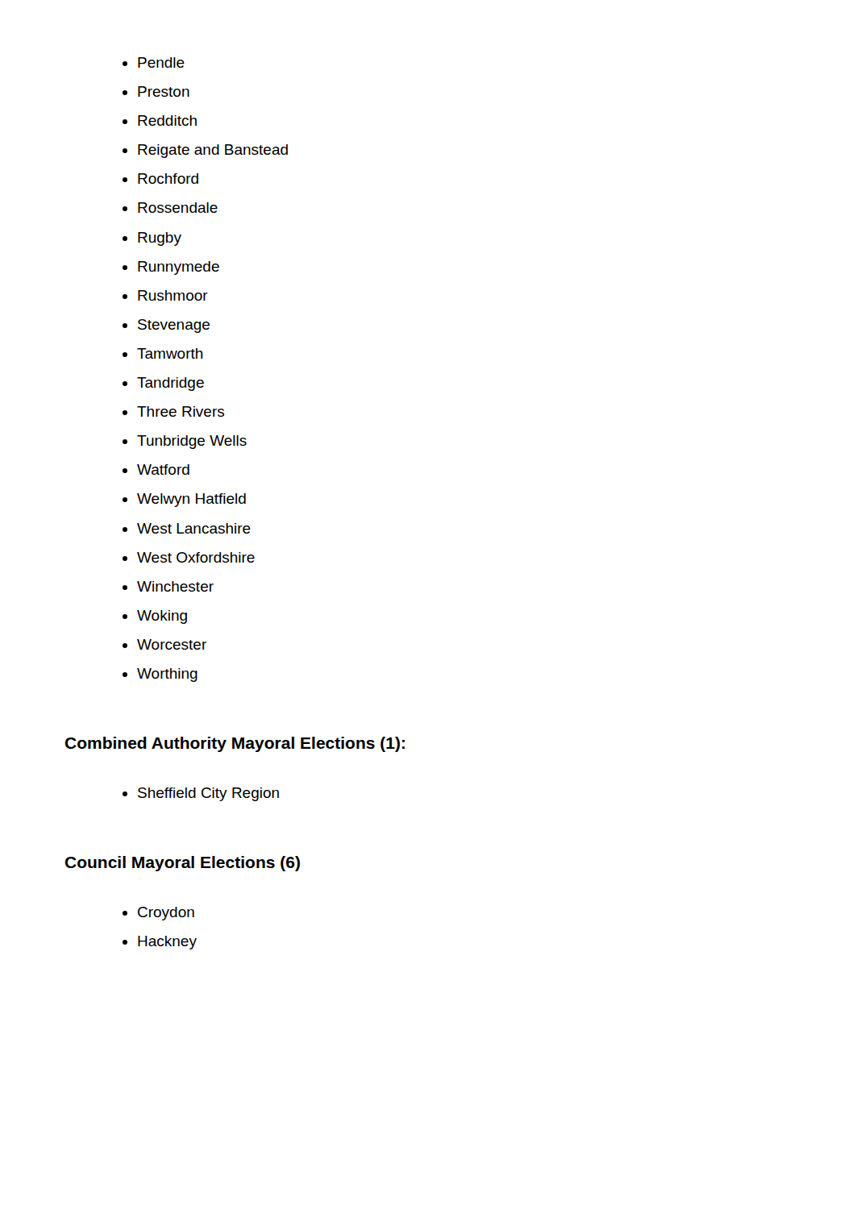Pendle
Preston
Redditch
Reigate and Banstead
Rochford
Rossendale
Rugby
Runnymede
Rushmoor
Stevenage
Tamworth
Tandridge
Three Rivers
Tunbridge Wells
Watford
Welwyn Hatfield
West Lancashire
West Oxfordshire
Winchester
Woking
Worcester
Worthing
Combined Authority Mayoral Elections (1):
Sheffield City Region
Council Mayoral Elections (6)
Croydon
Hackney